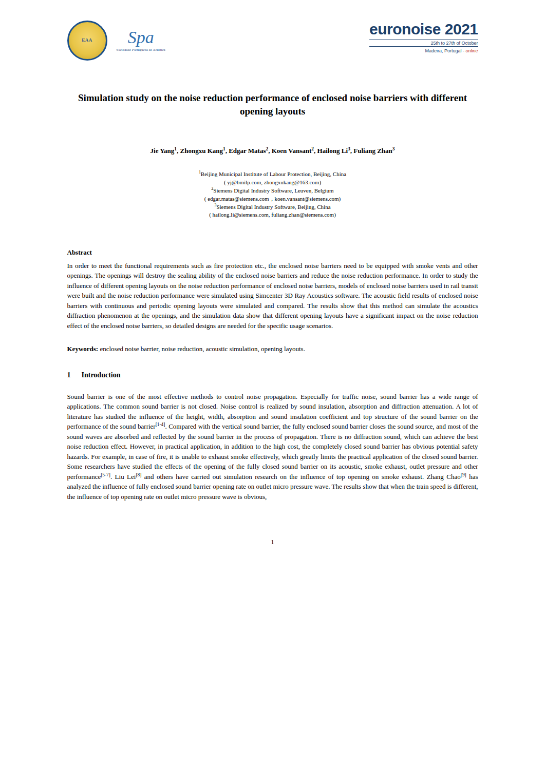EAA
Spa Sociedade Portuguesa de Acústica
euronoise 2021
25th to 27th of October
Madeira, Portugal - online
Simulation study on the noise reduction performance of enclosed noise barriers with different opening layouts
Jie Yang1, Zhongxu Kang1, Edgar Matas2, Koen Vansant2, Hailong Li3, Fuliang Zhan3
1Beijing Municipal Institute of Labour Protection, Beijing, China
( yj@bmilp.com, zhongxukang@163.com)
2Siemens Digital Industry Software, Leuven, Belgium
( edgar.matas@siemens.com，koen.vansant@siemens.com)
3Siemens Digital Industry Software, Beijing, China
( hailong.li@siemens.com, fuliang.zhan@siemens.com)
Abstract
In order to meet the functional requirements such as fire protection etc., the enclosed noise barriers need to be equipped with smoke vents and other openings. The openings will destroy the sealing ability of the enclosed noise barriers and reduce the noise reduction performance. In order to study the influence of different opening layouts on the noise reduction performance of enclosed noise barriers, models of enclosed noise barriers used in rail transit were built and the noise reduction performance were simulated using Simcenter 3D Ray Acoustics software. The acoustic field results of enclosed noise barriers with continuous and periodic opening layouts were simulated and compared. The results show that this method can simulate the acoustics diffraction phenomenon at the openings, and the simulation data show that different opening layouts have a significant impact on the noise reduction effect of the enclosed noise barriers, so detailed designs are needed for the specific usage scenarios.
Keywords: enclosed noise barrier, noise reduction, acoustic simulation, opening layouts.
1 Introduction
Sound barrier is one of the most effective methods to control noise propagation. Especially for traffic noise, sound barrier has a wide range of applications. The common sound barrier is not closed. Noise control is realized by sound insulation, absorption and diffraction attenuation. A lot of literature has studied the influence of the height, width, absorption and sound insulation coefficient and top structure of the sound barrier on the performance of the sound barrier[1-4]. Compared with the vertical sound barrier, the fully enclosed sound barrier closes the sound source, and most of the sound waves are absorbed and reflected by the sound barrier in the process of propagation. There is no diffraction sound, which can achieve the best noise reduction effect. However, in practical application, in addition to the high cost, the completely closed sound barrier has obvious potential safety hazards. For example, in case of fire, it is unable to exhaust smoke effectively, which greatly limits the practical application of the closed sound barrier. Some researchers have studied the effects of the opening of the fully closed sound barrier on its acoustic, smoke exhaust, outlet pressure and other performance[5-7]. Liu Lei[8] and others have carried out simulation research on the influence of top opening on smoke exhaust. Zhang Chao[9] has analyzed the influence of fully enclosed sound barrier opening rate on outlet micro pressure wave. The results show that when the train speed is different, the influence of top opening rate on outlet micro pressure wave is obvious,
1